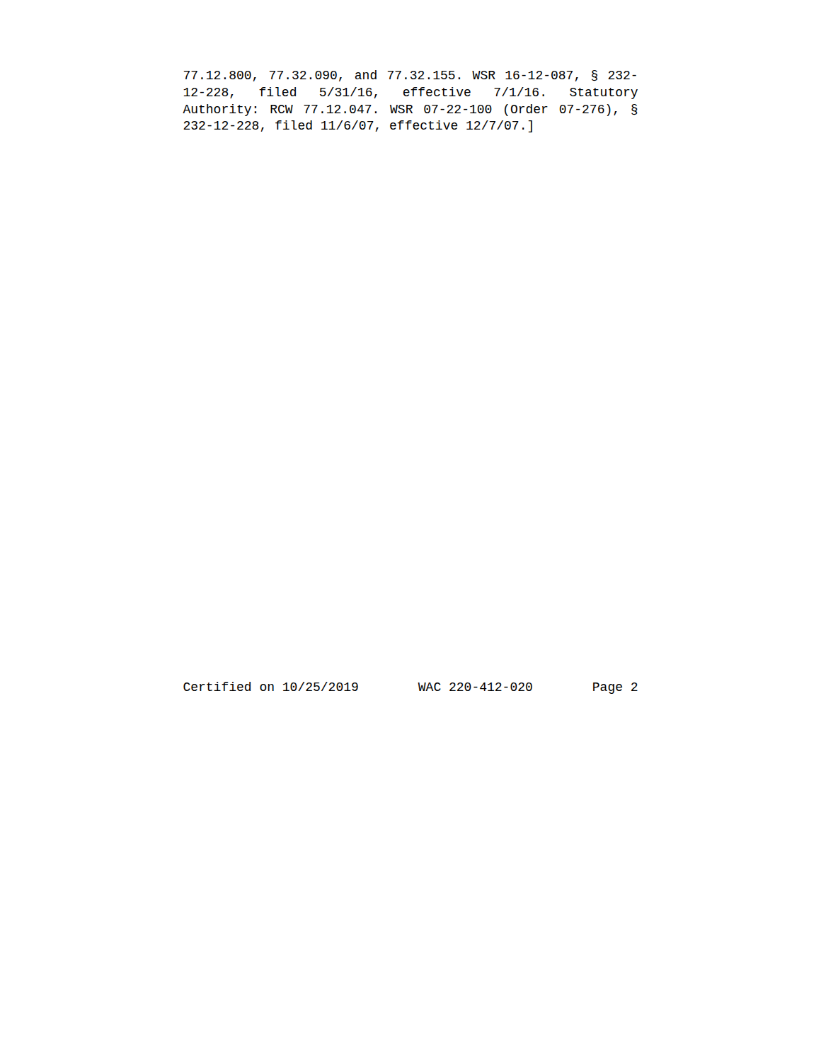77.12.800, 77.32.090, and 77.32.155. WSR 16-12-087, § 232-12-228, filed 5/31/16, effective 7/1/16. Statutory Authority: RCW 77.12.047. WSR 07-22-100 (Order 07-276), § 232-12-228, filed 11/6/07, effective 12/7/07.]
Certified on 10/25/2019 WAC 220-412-020 Page 2